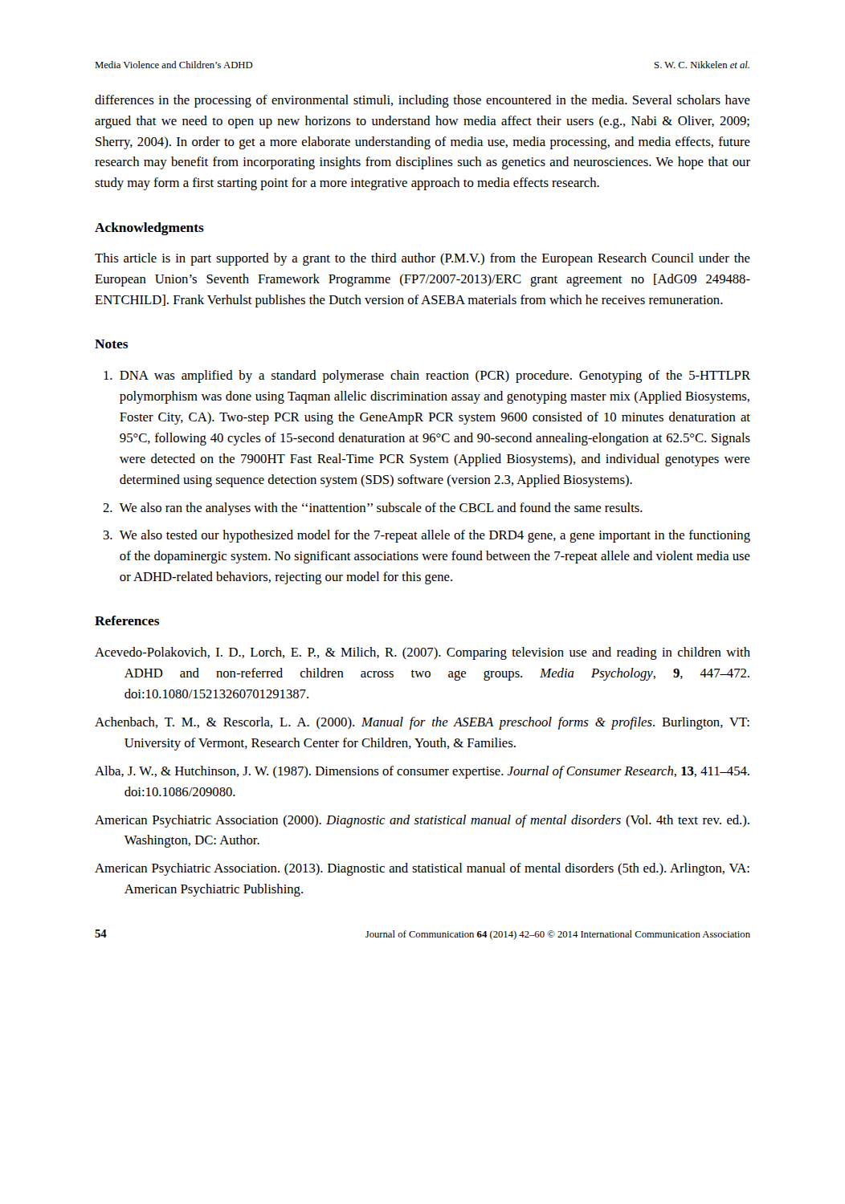Media Violence and Children’s ADHD S. W. C. Nikkelen et al.
differences in the processing of environmental stimuli, including those encountered in the media. Several scholars have argued that we need to open up new horizons to understand how media affect their users (e.g., Nabi & Oliver, 2009; Sherry, 2004). In order to get a more elaborate understanding of media use, media processing, and media effects, future research may benefit from incorporating insights from disciplines such as genetics and neurosciences. We hope that our study may form a first starting point for a more integrative approach to media effects research.
Acknowledgments
This article is in part supported by a grant to the third author (P.M.V.) from the European Research Council under the European Union’s Seventh Framework Programme (FP7/2007-2013)/ERC grant agreement no [AdG09 249488-ENTCHILD]. Frank Verhulst publishes the Dutch version of ASEBA materials from which he receives remuneration.
Notes
DNA was amplified by a standard polymerase chain reaction (PCR) procedure. Genotyping of the 5-HTTLPR polymorphism was done using Taqman allelic discrimination assay and genotyping master mix (Applied Biosystems, Foster City, CA). Two-step PCR using the GeneAmpR PCR system 9600 consisted of 10 minutes denaturation at 95°C, following 40 cycles of 15-second denaturation at 96°C and 90-second annealing-elongation at 62.5°C. Signals were detected on the 7900HT Fast Real-Time PCR System (Applied Biosystems), and individual genotypes were determined using sequence detection system (SDS) software (version 2.3, Applied Biosystems).
We also ran the analyses with the ‘‘inattention’’ subscale of the CBCL and found the same results.
We also tested our hypothesized model for the 7-repeat allele of the DRD4 gene, a gene important in the functioning of the dopaminergic system. No significant associations were found between the 7-repeat allele and violent media use or ADHD-related behaviors, rejecting our model for this gene.
References
Acevedo-Polakovich, I. D., Lorch, E. P., & Milich, R. (2007). Comparing television use and reading in children with ADHD and non-referred children across two age groups. Media Psychology, 9, 447–472. doi:10.1080/15213260701291387.
Achenbach, T. M., & Rescorla, L. A. (2000). Manual for the ASEBA preschool forms & profiles. Burlington, VT: University of Vermont, Research Center for Children, Youth, & Families.
Alba, J. W., & Hutchinson, J. W. (1987). Dimensions of consumer expertise. Journal of Consumer Research, 13, 411–454. doi:10.1086/209080.
American Psychiatric Association (2000). Diagnostic and statistical manual of mental disorders (Vol. 4th text rev. ed.). Washington, DC: Author.
American Psychiatric Association. (2013). Diagnostic and statistical manual of mental disorders (5th ed.). Arlington, VA: American Psychiatric Publishing.
54 Journal of Communication 64 (2014) 42–60 © 2014 International Communication Association